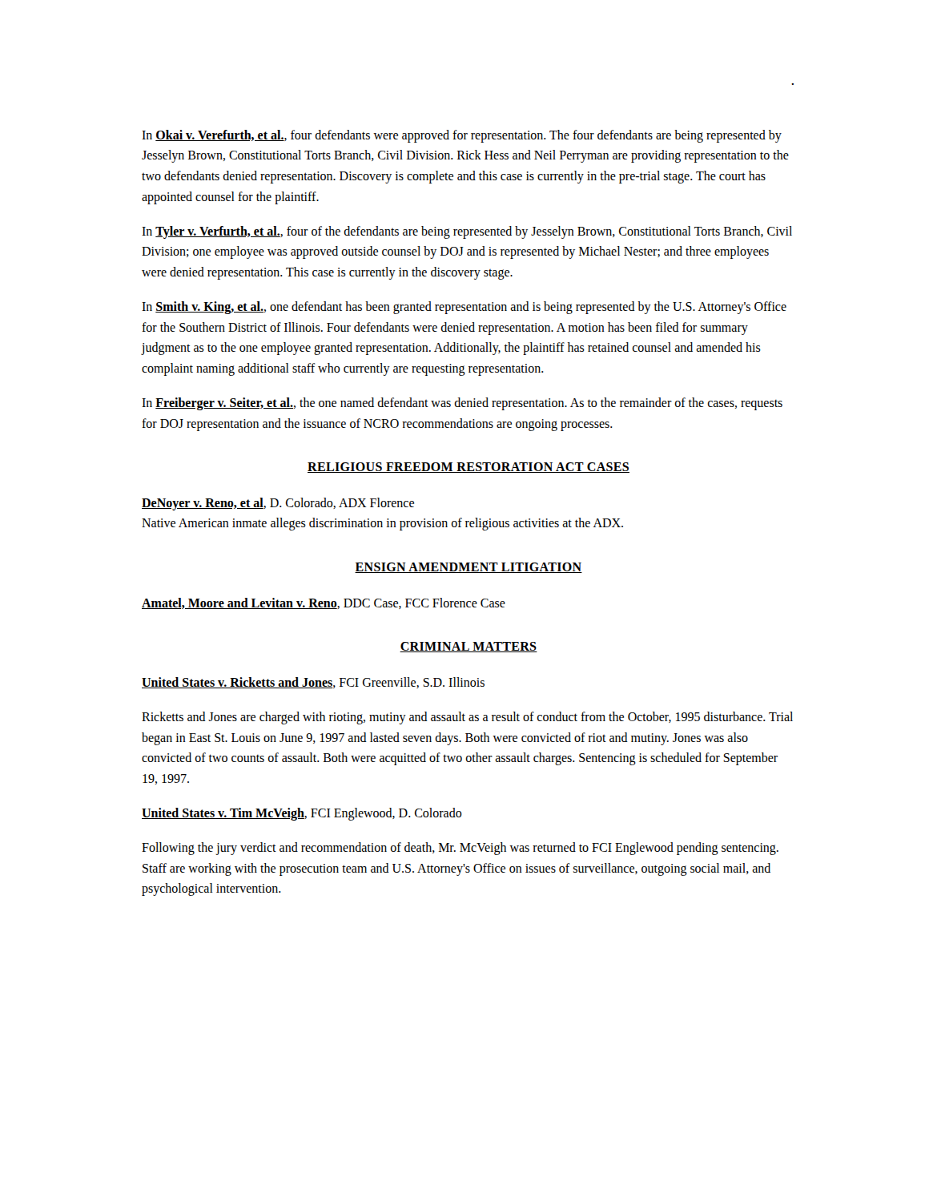·
In Okai v. Verefurth, et al., four defendants were approved for representation. The four defendants are being represented by Jesselyn Brown, Constitutional Torts Branch, Civil Division. Rick Hess and Neil Perryman are providing representation to the two defendants denied representation. Discovery is complete and this case is currently in the pre-trial stage. The court has appointed counsel for the plaintiff.
In Tyler v. Verfurth, et al., four of the defendants are being represented by Jesselyn Brown, Constitutional Torts Branch, Civil Division; one employee was approved outside counsel by DOJ and is represented by Michael Nester; and three employees were denied representation. This case is currently in the discovery stage.
In Smith v. King, et al., one defendant has been granted representation and is being represented by the U.S. Attorney's Office for the Southern District of Illinois. Four defendants were denied representation. A motion has been filed for summary judgment as to the one employee granted representation. Additionally, the plaintiff has retained counsel and amended his complaint naming additional staff who currently are requesting representation.
In Freiberger v. Seiter, et al., the one named defendant was denied representation. As to the remainder of the cases, requests for DOJ representation and the issuance of NCRO recommendations are ongoing processes.
RELIGIOUS FREEDOM RESTORATION ACT CASES
DeNoyer v. Reno, et al, D. Colorado, ADX Florence
Native American inmate alleges discrimination in provision of religious activities at the ADX.
ENSIGN AMENDMENT LITIGATION
Amatel, Moore and Levitan v. Reno, DDC Case, FCC Florence Case
CRIMINAL MATTERS
United States v. Ricketts and Jones, FCI Greenville, S.D. Illinois
Ricketts and Jones are charged with rioting, mutiny and assault as a result of conduct from the October, 1995 disturbance. Trial began in East St. Louis on June 9, 1997 and lasted seven days. Both were convicted of riot and mutiny. Jones was also convicted of two counts of assault. Both were acquitted of two other assault charges. Sentencing is scheduled for September 19, 1997.
United States v. Tim McVeigh, FCI Englewood, D. Colorado
Following the jury verdict and recommendation of death, Mr. McVeigh was returned to FCI Englewood pending sentencing. Staff are working with the prosecution team and U.S. Attorney's Office on issues of surveillance, outgoing social mail, and psychological intervention.